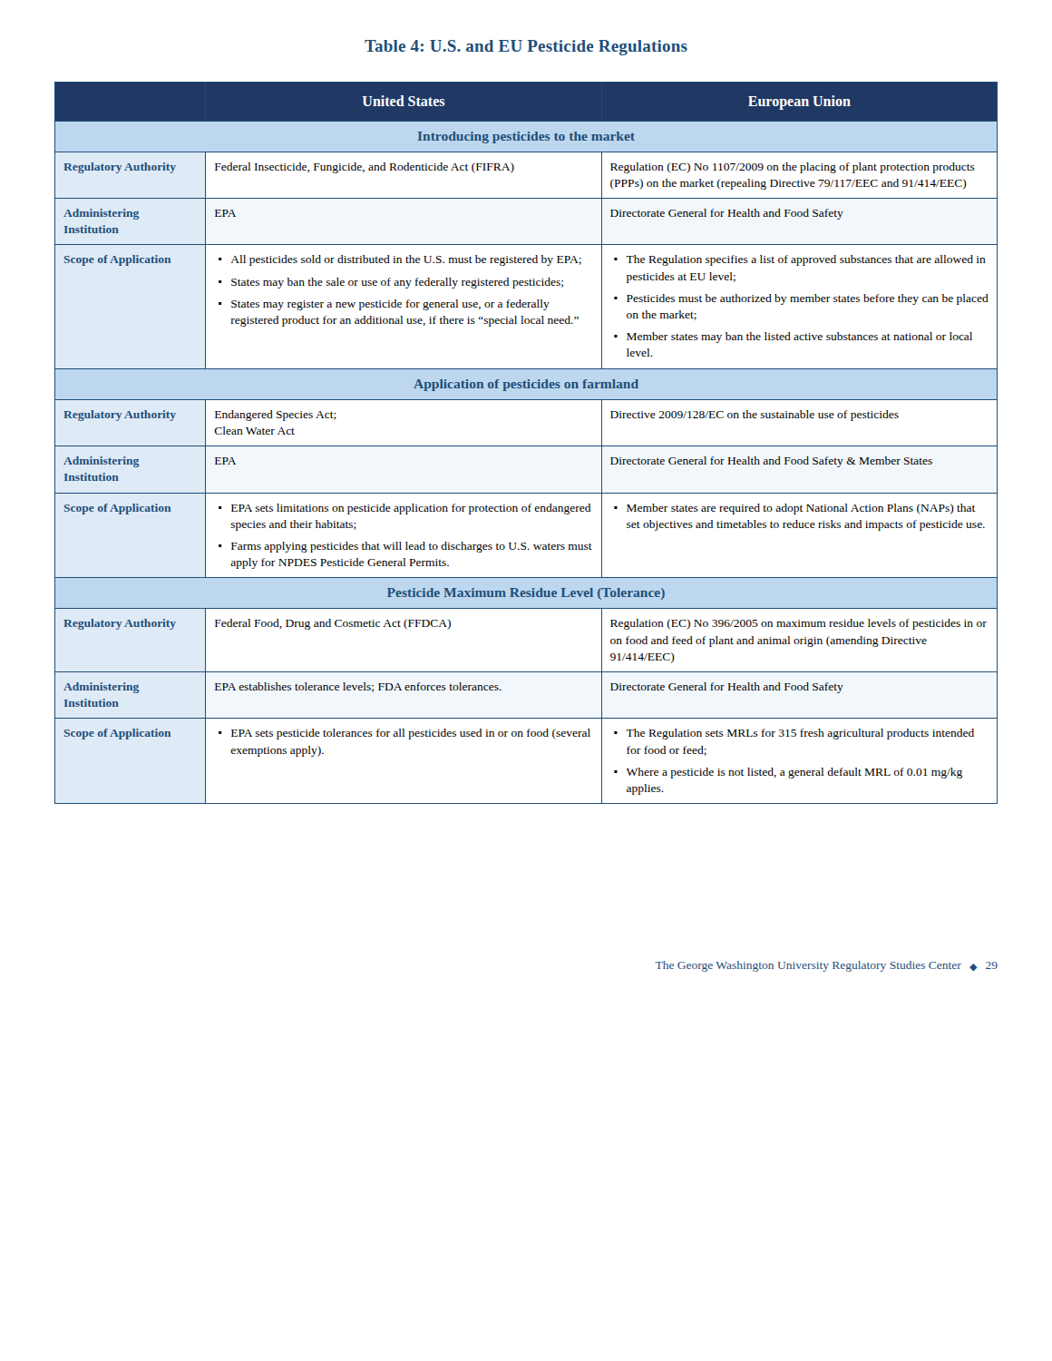Table 4: U.S. and EU Pesticide Regulations
| | United States | European Union |
| --- | --- | --- |
| Introducing pesticides to the market |
| Regulatory Authority | Federal Insecticide, Fungicide, and Rodenticide Act (FIFRA) | Regulation (EC) No 1107/2009 on the placing of plant protection products (PPPs) on the market (repealing Directive 79/117/EEC and 91/414/EEC) |
| Administering Institution | EPA | Directorate General for Health and Food Safety |
| Scope of Application | All pesticides sold or distributed in the U.S. must be registered by EPA; States may ban the sale or use of any federally registered pesticides; States may register a new pesticide for general use, or a federally registered product for an additional use, if there is “special local need.” | The Regulation specifies a list of approved substances that are allowed in pesticides at EU level; Pesticides must be authorized by member states before they can be placed on the market; Member states may ban the listed active substances at national or local level. |
| Application of pesticides on farmland |
| Regulatory Authority | Endangered Species Act; Clean Water Act | Directive 2009/128/EC on the sustainable use of pesticides |
| Administering Institution | EPA | Directorate General for Health and Food Safety & Member States |
| Scope of Application | EPA sets limitations on pesticide application for protection of endangered species and their habitats; Farms applying pesticides that will lead to discharges to U.S. waters must apply for NPDES Pesticide General Permits. | Member states are required to adopt National Action Plans (NAPs) that set objectives and timetables to reduce risks and impacts of pesticide use. |
| Pesticide Maximum Residue Level (Tolerance) |
| Regulatory Authority | Federal Food, Drug and Cosmetic Act (FFDCA) | Regulation (EC) No 396/2005 on maximum residue levels of pesticides in or on food and feed of plant and animal origin (amending Directive 91/414/EEC) |
| Administering Institution | EPA establishes tolerance levels; FDA enforces tolerances. | Directorate General for Health and Food Safety |
| Scope of Application | EPA sets pesticide tolerances for all pesticides used in or on food (several exemptions apply). | The Regulation sets MRLs for 315 fresh agricultural products intended for food or feed; Where a pesticide is not listed, a general default MRL of 0.01 mg/kg applies. |
The George Washington University Regulatory Studies Center ◆ 29